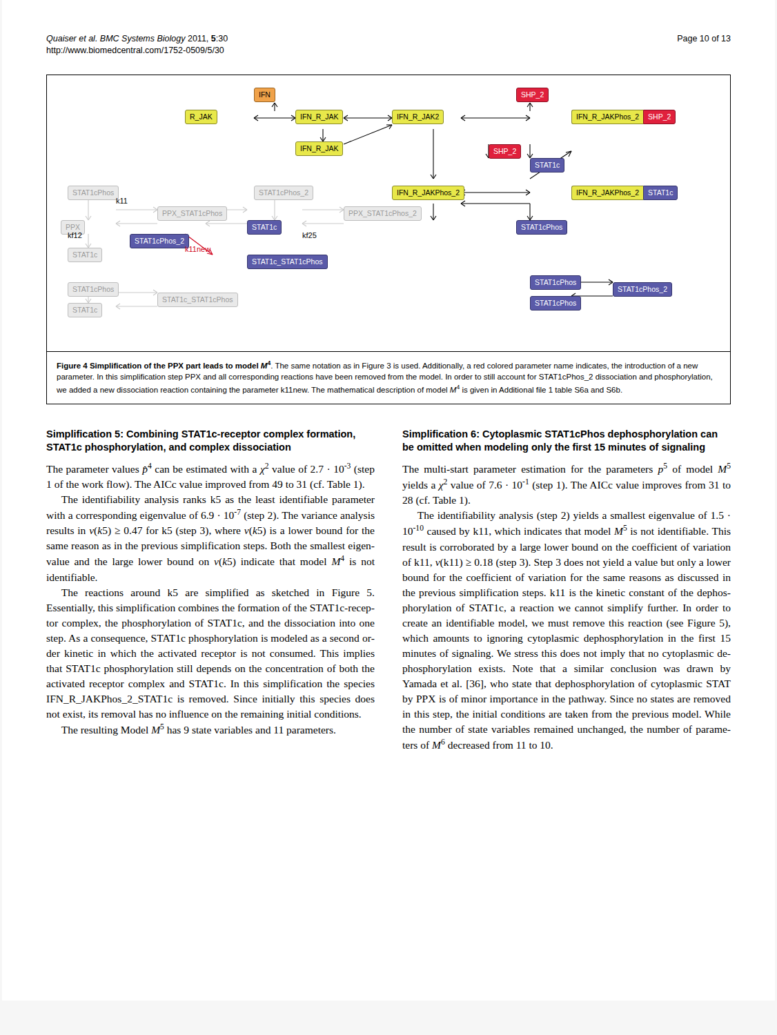Quaiser et al. BMC Systems Biology 2011, 5:30
http://www.biomedcentral.com/1752-0509/5/30
Page 10 of 13
IFN
R_JAK
IFN_R_JAK
IFN_R_JAK
IFN_R_JAK2
SHP_2
IFN_R_JAKPhos_2 SHP_2
SHP_2
STAT1c
IFN_R_JAKPhos_2
IFN_R_JAKPhos_2 STAT1c
STAT1cPhos
STAT1cPhos
STAT1cPhos
STAT1cPhos_2
STAT1cPhos
PPX
PPX_STAT1cPhos
STAT1c
STAT1cPhos_2
STAT1cPhos_2
PPX
PPX_STAT1cPhos_2
STAT1c
STAT1c_STAT1cPhos
STAT1c_STAT1cPhos
STAT1cPhos
STAT1c
STAT1c_STAT1cPhos
k11
kf12
kf25
k11new
Figure 4 Simplification of the PPX part leads to model M 4. The same notation as in Figure 3 is used. Additionally, a red colored parameter name indicates, the introduction of a new parameter. In this simplification step PPX and all corresponding reactions have been removed from the model. In order to still account for STAT1cPhos_2 dissociation and phosphorylation, we added a new dissociation reaction containing the parameter k11new. The mathematical description of model M 4 is given in Additional file 1 table S6a and S6b.
Simplification 5: Combining STAT1c-receptor complex formation, STAT1c phosphorylation, and complex dissociation
The parameter values p̂4 can be estimated with a χ 2 value of 2.7 · 10-3 (step 1 of the work flow). The AICc value improved from 49 to 31 (cf. Table 1).
The identifiability analysis ranks k5 as the least identifiable parameter with a corresponding eigenvalue of 6.9 · 10-7 (step 2). The variance analysis results in v(k5) ≥ 0.47 for k5 (step 3), where v(k5) is a lower bound for the same reason as in the previous simplification steps. Both the smallest eigenvalue and the large lower bound on v(k5) indicate that model M 4 is not identifiable.
The reactions around k5 are simplified as sketched in Figure 5. Essentially, this simplification combines the formation of the STAT1c-receptor complex, the phosphorylation of STAT1c, and the dissociation into one step. As a consequence, STAT1c phosphorylation is modeled as a second order kinetic in which the activated receptor is not consumed. This implies that STAT1c phosphorylation still depends on the concentration of both the activated receptor complex and STAT1c. In this simplification the species IFN_R_JAKPhos_2_STAT1c is removed. Since initially this species does not exist, its removal has no influence on the remaining initial conditions.
The resulting Model M 5 has 9 state variables and 11 parameters.
Simplification 6: Cytoplasmic STAT1cPhos dephosphorylation can be omitted when modeling only the first 15 minutes of signaling
The multi-start parameter estimation for the parameters p 5 of model M 5 yields a χ 2 value of 7.6 · 10-1 (step 1). The AICc value improves from 31 to 28 (cf. Table 1).
The identifiability analysis (step 2) yields a smallest eigenvalue of 1.5 · 10-10 caused by k11, which indicates that model M 5 is not identifiable. This result is corroborated by a large lower bound on the coefficient of variation of k11, v(k11) ≥ 0.18 (step 3). Step 3 does not yield a value but only a lower bound for the coefficient of variation for the same reasons as discussed in the previous simplification steps. k11 is the kinetic constant of the dephosphorylation of STAT1c, a reaction we cannot simplify further. In order to create an identifiable model, we must remove this reaction (see Figure 5), which amounts to ignoring cytoplasmic dephosphorylation in the first 15 minutes of signaling. We stress this does not imply that no cytoplasmic dephosphorylation exists. Note that a similar conclusion was drawn by Yamada et al. [36], who state that dephosphorylation of cytoplasmic STAT by PPX is of minor importance in the pathway. Since no states are removed in this step, the initial conditions are taken from the previous model. While the number of state variables remained unchanged, the number of parameters of M 6 decreased from 11 to 10.